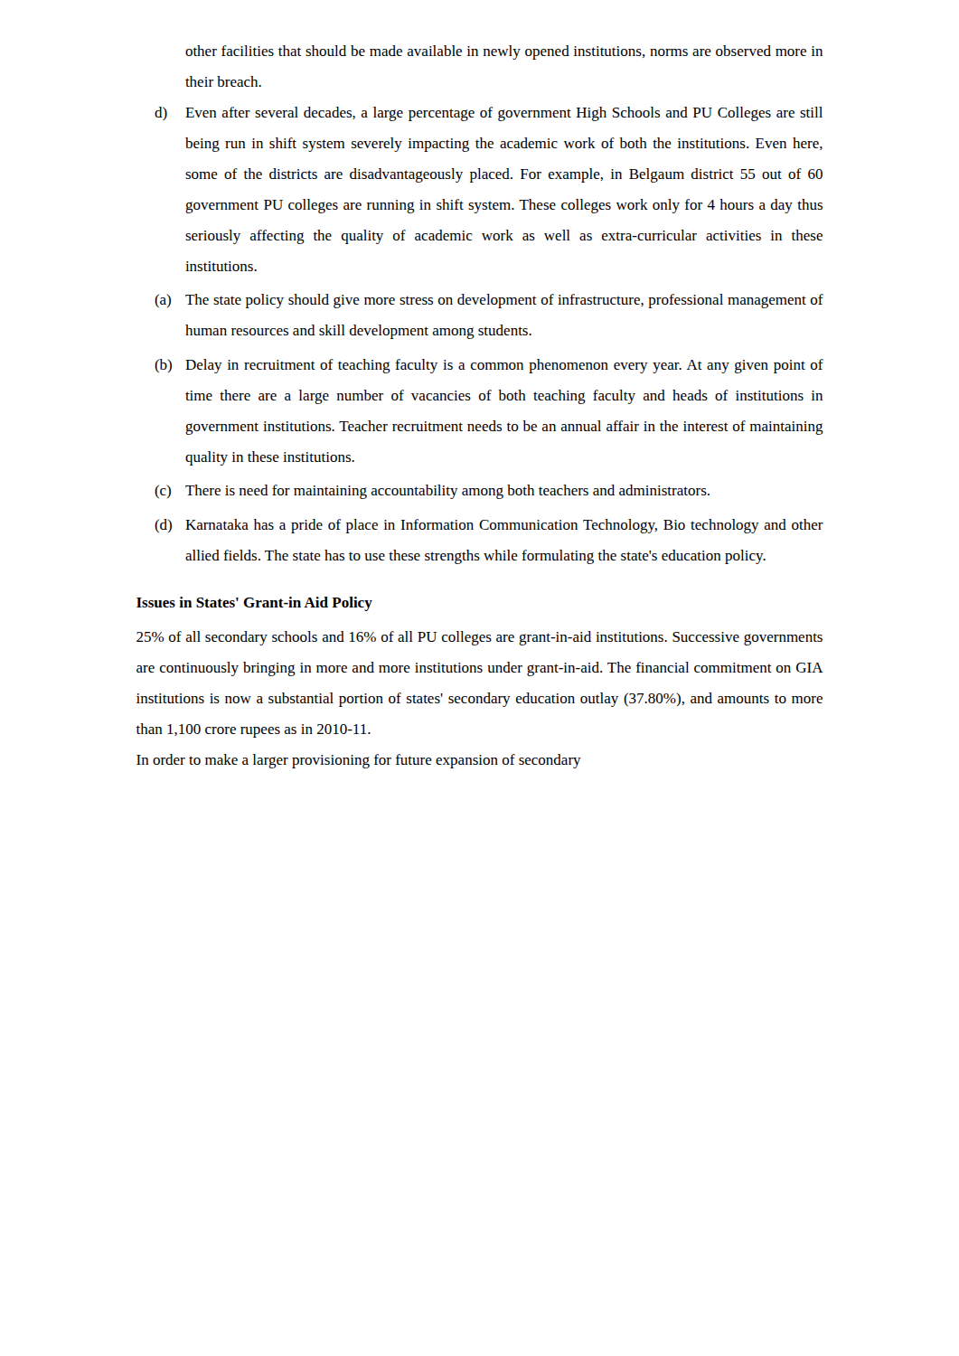other facilities that should be made available in newly opened institutions, norms are observed more in their breach.
d) Even after several decades, a large percentage of government High Schools and PU Colleges are still being run in shift system severely impacting the academic work of both the institutions. Even here, some of the districts are disadvantageously placed. For example, in Belgaum district 55 out of 60 government PU colleges are running in shift system. These colleges work only for 4 hours a day thus seriously affecting the quality of academic work as well as extra-curricular activities in these institutions.
(a) The state policy should give more stress on development of infrastructure, professional management of human resources and skill development among students.
(b) Delay in recruitment of teaching faculty is a common phenomenon every year. At any given point of time there are a large number of vacancies of both teaching faculty and heads of institutions in government institutions. Teacher recruitment needs to be an annual affair in the interest of maintaining quality in these institutions.
(c) There is need for maintaining accountability among both teachers and administrators.
(d) Karnataka has a pride of place in Information Communication Technology, Bio technology and other allied fields. The state has to use these strengths while formulating the state's education policy.
Issues in States' Grant-in Aid Policy
25% of all secondary schools and 16% of all PU colleges are grant-in-aid institutions. Successive governments are continuously bringing in more and more institutions under grant-in-aid. The financial commitment on GIA institutions is now a substantial portion of states' secondary education outlay (37.80%), and amounts to more than 1,100 crore rupees as in 2010-11.
In order to make a larger provisioning for future expansion of secondary